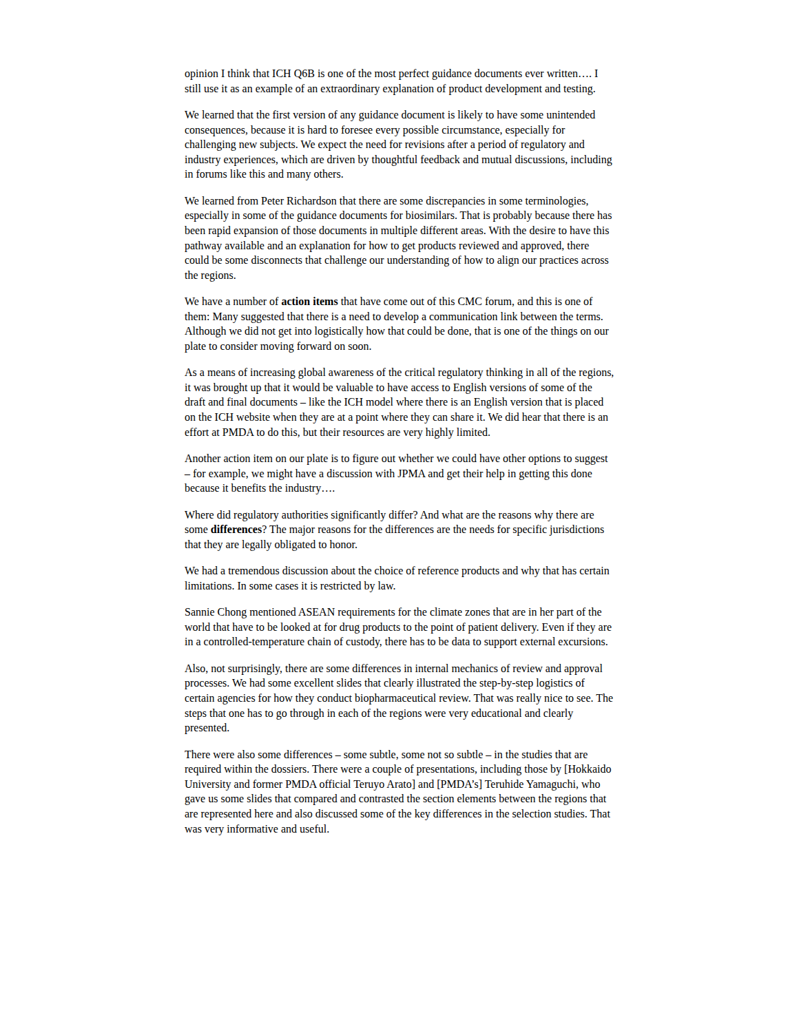opinion I think that ICH Q6B is one of the most perfect guidance documents ever written…. I still use it as an example of an extraordinary explanation of product development and testing.
We learned that the first version of any guidance document is likely to have some unintended consequences, because it is hard to foresee every possible circumstance, especially for challenging new subjects. We expect the need for revisions after a period of regulatory and industry experiences, which are driven by thoughtful feedback and mutual discussions, including in forums like this and many others.
We learned from Peter Richardson that there are some discrepancies in some terminologies, especially in some of the guidance documents for biosimilars. That is probably because there has been rapid expansion of those documents in multiple different areas. With the desire to have this pathway available and an explanation for how to get products reviewed and approved, there could be some disconnects that challenge our understanding of how to align our practices across the regions.
We have a number of action items that have come out of this CMC forum, and this is one of them: Many suggested that there is a need to develop a communication link between the terms. Although we did not get into logistically how that could be done, that is one of the things on our plate to consider moving forward on soon.
As a means of increasing global awareness of the critical regulatory thinking in all of the regions, it was brought up that it would be valuable to have access to English versions of some of the draft and final documents – like the ICH model where there is an English version that is placed on the ICH website when they are at a point where they can share it. We did hear that there is an effort at PMDA to do this, but their resources are very highly limited.
Another action item on our plate is to figure out whether we could have other options to suggest – for example, we might have a discussion with JPMA and get their help in getting this done because it benefits the industry….
Where did regulatory authorities significantly differ? And what are the reasons why there are some differences? The major reasons for the differences are the needs for specific jurisdictions that they are legally obligated to honor.
We had a tremendous discussion about the choice of reference products and why that has certain limitations. In some cases it is restricted by law.
Sannie Chong mentioned ASEAN requirements for the climate zones that are in her part of the world that have to be looked at for drug products to the point of patient delivery. Even if they are in a controlled-temperature chain of custody, there has to be data to support external excursions.
Also, not surprisingly, there are some differences in internal mechanics of review and approval processes. We had some excellent slides that clearly illustrated the step-by-step logistics of certain agencies for how they conduct biopharmaceutical review. That was really nice to see. The steps that one has to go through in each of the regions were very educational and clearly presented.
There were also some differences – some subtle, some not so subtle – in the studies that are required within the dossiers. There were a couple of presentations, including those by [Hokkaido University and former PMDA official Teruyo Arato] and [PMDA’s] Teruhide Yamaguchi, who gave us some slides that compared and contrasted the section elements between the regions that are represented here and also discussed some of the key differences in the selection studies. That was very informative and useful.